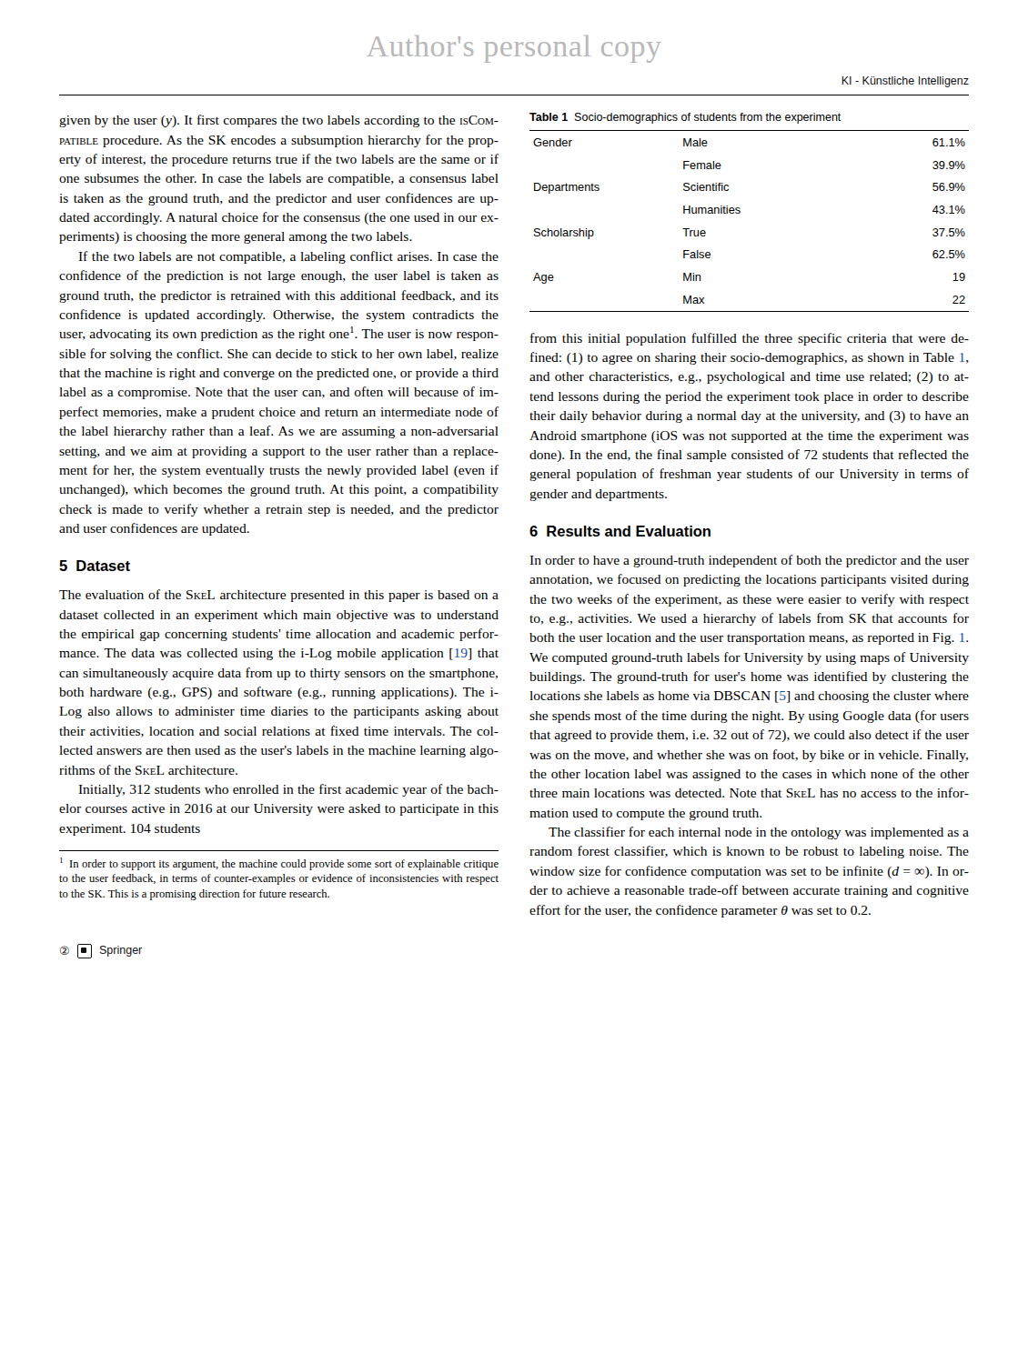Author's personal copy
KI - Künstliche Intelligenz
given by the user (y). It first compares the two labels according to the isCompatible procedure. As the SK encodes a subsumption hierarchy for the property of interest, the procedure returns true if the two labels are the same or if one subsumes the other. In case the labels are compatible, a consensus label is taken as the ground truth, and the predictor and user confidences are updated accordingly. A natural choice for the consensus (the one used in our experiments) is choosing the more general among the two labels.
If the two labels are not compatible, a labeling conflict arises. In case the confidence of the prediction is not large enough, the user label is taken as ground truth, the predictor is retrained with this additional feedback, and its confidence is updated accordingly. Otherwise, the system contradicts the user, advocating its own prediction as the right one1. The user is now responsible for solving the conflict. She can decide to stick to her own label, realize that the machine is right and converge on the predicted one, or provide a third label as a compromise. Note that the user can, and often will because of imperfect memories, make a prudent choice and return an intermediate node of the label hierarchy rather than a leaf. As we are assuming a non-adversarial setting, and we aim at providing a support to the user rather than a replacement for her, the system eventually trusts the newly provided label (even if unchanged), which becomes the ground truth. At this point, a compatibility check is made to verify whether a retrain step is needed, and the predictor and user confidences are updated.
5 Dataset
The evaluation of the SkeL architecture presented in this paper is based on a dataset collected in an experiment which main objective was to understand the empirical gap concerning students' time allocation and academic performance. The data was collected using the i-Log mobile application [19] that can simultaneously acquire data from up to thirty sensors on the smartphone, both hardware (e.g., GPS) and software (e.g., running applications). The i-Log also allows to administer time diaries to the participants asking about their activities, location and social relations at fixed time intervals. The collected answers are then used as the user's labels in the machine learning algorithms of the SkeL architecture.
Initially, 312 students who enrolled in the first academic year of the bachelor courses active in 2016 at our University were asked to participate in this experiment. 104 students
1 In order to support its argument, the machine could provide some sort of explainable critique to the user feedback, in terms of counter-examples or evidence of inconsistencies with respect to the SK. This is a promising direction for future research.
Table 1 Socio-demographics of students from the experiment
| Gender | Male | 61.1% |
| | Female | 39.9% |
| Departments | Scientific | 56.9% |
| | Humanities | 43.1% |
| Scholarship | True | 37.5% |
| | False | 62.5% |
| Age | Min | 19 |
| | Max | 22 |
from this initial population fulfilled the three specific criteria that were defined: (1) to agree on sharing their socio-demographics, as shown in Table 1, and other characteristics, e.g., psychological and time use related; (2) to attend lessons during the period the experiment took place in order to describe their daily behavior during a normal day at the university, and (3) to have an Android smartphone (iOS was not supported at the time the experiment was done). In the end, the final sample consisted of 72 students that reflected the general population of freshman year students of our University in terms of gender and departments.
6 Results and Evaluation
In order to have a ground-truth independent of both the predictor and the user annotation, we focused on predicting the locations participants visited during the two weeks of the experiment, as these were easier to verify with respect to, e.g., activities. We used a hierarchy of labels from SK that accounts for both the user location and the user transportation means, as reported in Fig. 1. We computed ground-truth labels for University by using maps of University buildings. The ground-truth for user's home was identified by clustering the locations she labels as home via DBSCAN [5] and choosing the cluster where she spends most of the time during the night. By using Google data (for users that agreed to provide them, i.e. 32 out of 72), we could also detect if the user was on the move, and whether she was on foot, by bike or in vehicle. Finally, the other location label was assigned to the cases in which none of the other three main locations was detected. Note that SkeL has no access to the information used to compute the ground truth.
The classifier for each internal node in the ontology was implemented as a random forest classifier, which is known to be robust to labeling noise. The window size for confidence computation was set to be infinite (d = ∞). In order to achieve a reasonable trade-off between accurate training and cognitive effort for the user, the confidence parameter θ was set to 0.2.
② Springer